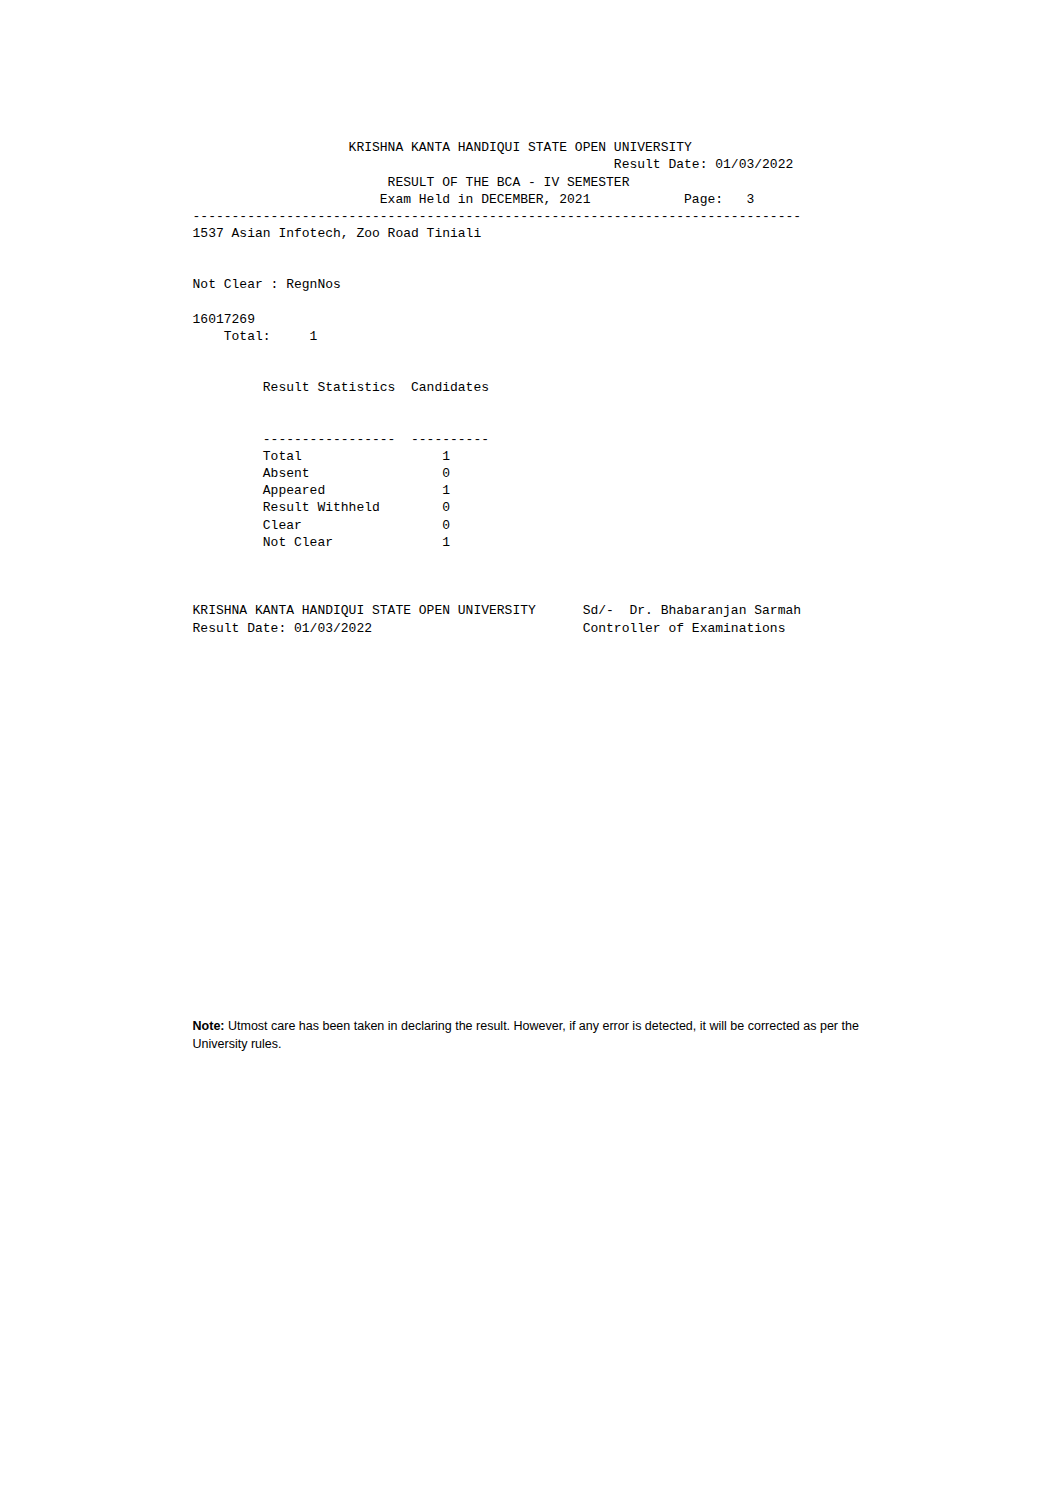KRISHNA KANTA HANDIQUI STATE OPEN UNIVERSITY
                                                      Result Date: 01/03/2022
                         RESULT OF THE BCA - IV SEMESTER
                        Exam Held in DECEMBER, 2021            Page:   3
------------------------------------------------------------------------------
1537 Asian Infotech, Zoo Road Tiniali


Not Clear : RegnNos

16017269
    Total:     1


         Result Statistics  Candidates


         -----------------  ----------
         Total                  1
         Absent                 0
         Appeared               1
         Result Withheld        0
         Clear                  0
         Not Clear              1



KRISHNA KANTA HANDIQUI STATE OPEN UNIVERSITY      Sd/-  Dr. Bhabaranjan Sarmah
Result Date: 01/03/2022                           Controller of Examinations
Note: Utmost care has been taken in declaring the result. However, if any error is detected, it will be corrected as per the University rules.